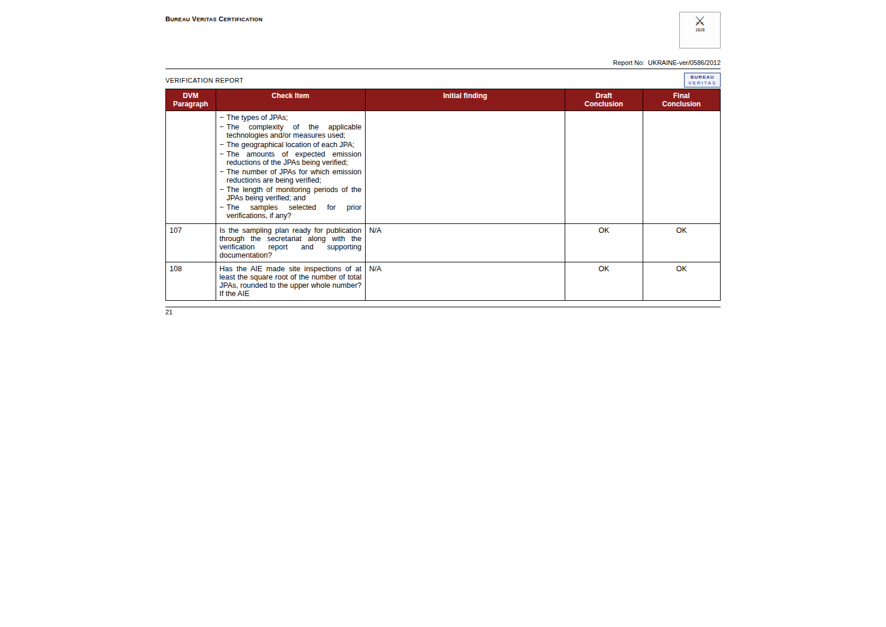BUREAU VERITAS CERTIFICATION
⚔
1828
Report No: UKRAINE-ver/0586/2012
Verification Report
BUREAU
VERITAS
| DVM Paragraph | Check Item | Initial finding | Draft Conclusion | Final Conclusion |
| --- | --- | --- | --- | --- |
| | The types of JPAs; The complexity of the applicable technologies and/or measures used; The geographical location of each JPA; The amounts of expected emission reductions of the JPAs being verified; The number of JPAs for which emission reductions are being verified; The length of monitoring periods of the JPAs being verified; and The samples selected for prior verifications, if any? | | | |
| 107 | Is the sampling plan ready for publication through the secretariat along with the verification report and supporting documentation? | N/A | OK | OK |
| 108 | Has the AIE made site inspections of at least the square root of the number of total JPAs, rounded to the upper whole number? If the AIE | N/A | OK | OK |
21